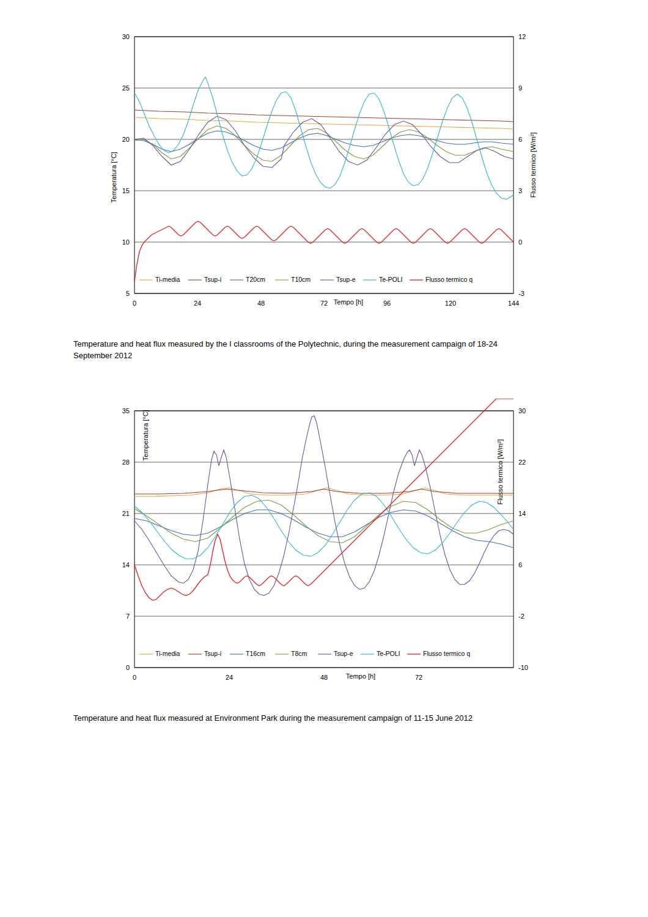30 25 20 15 10 5 12 9 6 3 0 -3 0 24 48 72 96 120 144 Temperatura [°C] Flusso termico [W/m²] Tempo [h] Ti-media Tsup-i T20cm T10cm Tsup-e Te-POLI Flusso termico q
Temperature and heat flux measured by the I classrooms of the Polytechnic, during the measurement campaign of 18-24 September 2012
35 28 21 14 7 0 30 22 14 6 -2 -10 0 24 48 72 Temperatura [°C] Flusso termico [W/m²] Tempo [h] Ti-media Tsup-i T16cm T8cm Tsup-e Te-POLI Flusso termico q
Temperature and heat flux measured at Environment Park during the measurement campaign of 11-15 June 2012